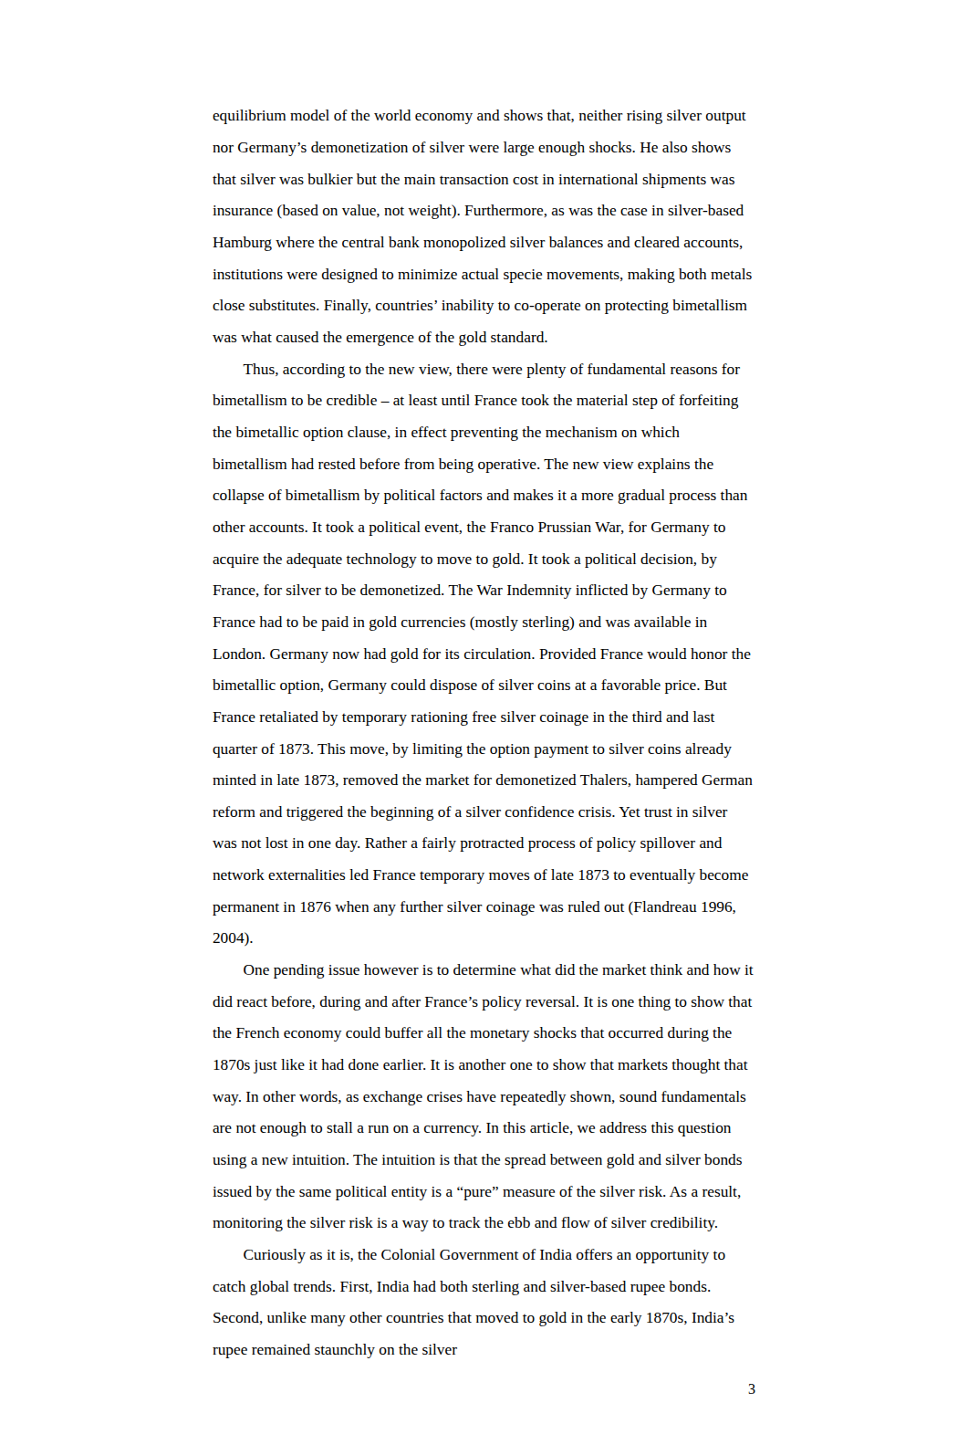equilibrium model of the world economy and shows that, neither rising silver output nor Germany’s demonetization of silver were large enough shocks. He also shows that silver was bulkier but the main transaction cost in international shipments was insurance (based on value, not weight). Furthermore, as was the case in silver-based Hamburg where the central bank monopolized silver balances and cleared accounts, institutions were designed to minimize actual specie movements, making both metals close substitutes. Finally, countries’ inability to co-operate on protecting bimetallism was what caused the emergence of the gold standard.
Thus, according to the new view, there were plenty of fundamental reasons for bimetallism to be credible – at least until France took the material step of forfeiting the bimetallic option clause, in effect preventing the mechanism on which bimetallism had rested before from being operative. The new view explains the collapse of bimetallism by political factors and makes it a more gradual process than other accounts. It took a political event, the Franco Prussian War, for Germany to acquire the adequate technology to move to gold. It took a political decision, by France, for silver to be demonetized. The War Indemnity inflicted by Germany to France had to be paid in gold currencies (mostly sterling) and was available in London. Germany now had gold for its circulation. Provided France would honor the bimetallic option, Germany could dispose of silver coins at a favorable price. But France retaliated by temporary rationing free silver coinage in the third and last quarter of 1873. This move, by limiting the option payment to silver coins already minted in late 1873, removed the market for demonetized Thalers, hampered German reform and triggered the beginning of a silver confidence crisis. Yet trust in silver was not lost in one day. Rather a fairly protracted process of policy spillover and network externalities led France temporary moves of late 1873 to eventually become permanent in 1876 when any further silver coinage was ruled out (Flandreau 1996, 2004).
One pending issue however is to determine what did the market think and how it did react before, during and after France’s policy reversal. It is one thing to show that the French economy could buffer all the monetary shocks that occurred during the 1870s just like it had done earlier. It is another one to show that markets thought that way. In other words, as exchange crises have repeatedly shown, sound fundamentals are not enough to stall a run on a currency. In this article, we address this question using a new intuition. The intuition is that the spread between gold and silver bonds issued by the same political entity is a “pure” measure of the silver risk. As a result, monitoring the silver risk is a way to track the ebb and flow of silver credibility.
Curiously as it is, the Colonial Government of India offers an opportunity to catch global trends. First, India had both sterling and silver-based rupee bonds. Second, unlike many other countries that moved to gold in the early 1870s, India’s rupee remained staunchly on the silver
3